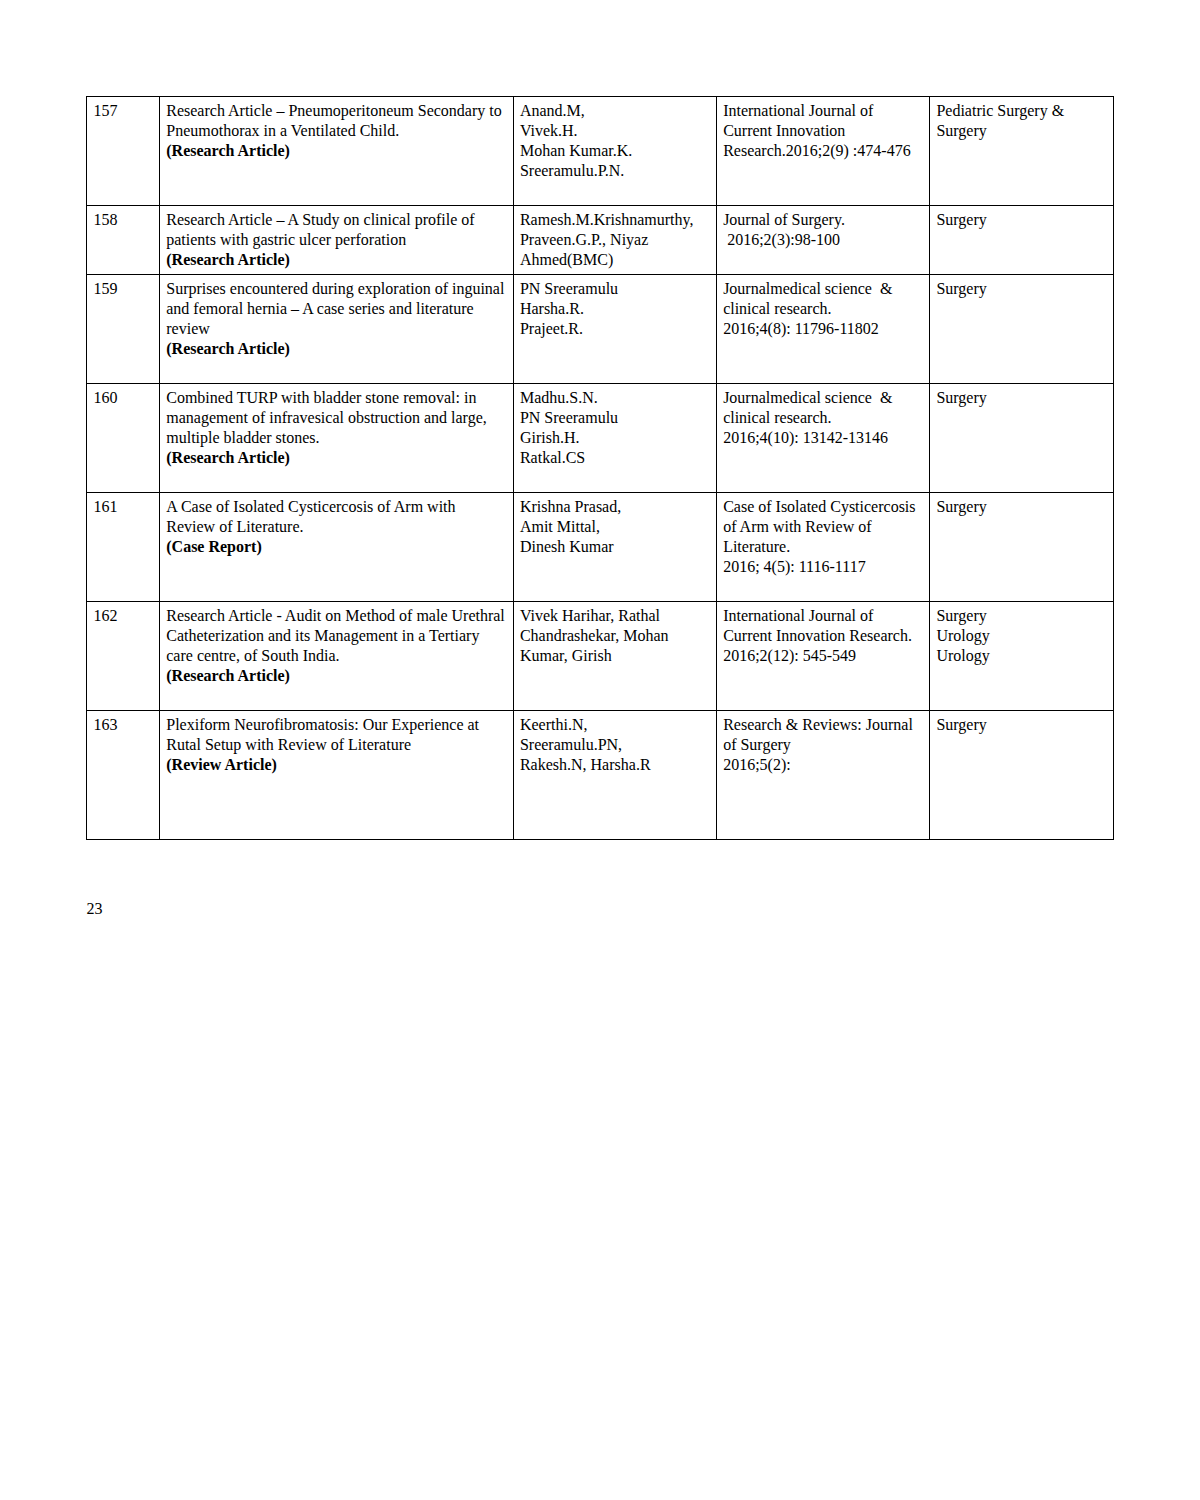| 157 | Research Article – Pneumoperitoneum Secondary to Pneumothorax in a Ventilated Child. (Research Article) | Anand.M, Vivek.H. Mohan Kumar.K. Sreeramulu.P.N. | International Journal of Current Innovation Research.2016;2(9) :474-476 | Pediatric Surgery & Surgery |
| 158 | Research Article – A Study on clinical profile of patients with gastric ulcer perforation (Research Article) | Ramesh.M.Krishnamurthy, Praveen.G.P., Niyaz Ahmed(BMC) | Journal of Surgery. 2016;2(3):98-100 | Surgery |
| 159 | Surprises encountered during exploration of inguinal and femoral hernia – A case series and literature review (Research Article) | PN Sreeramulu Harsha.R. Prajeet.R. | Journalmedical science & clinical research. 2016;4(8): 11796-11802 | Surgery |
| 160 | Combined TURP with bladder stone removal: in management of infravesical obstruction and large, multiple bladder stones. (Research Article) | Madhu.S.N. PN Sreeramulu Girish.H. Ratkal.CS | Journalmedical science & clinical research. 2016;4(10): 13142-13146 | Surgery |
| 161 | A Case of Isolated Cysticercosis of Arm with Review of Literature. (Case Report) | Krishna Prasad, Amit Mittal, Dinesh Kumar | Case of Isolated Cysticercosis of Arm with Review of Literature. 2016; 4(5): 1116-1117 | Surgery |
| 162 | Research Article - Audit on Method of male Urethral Catheterization and its Management in a Tertiary care centre, of South India. (Research Article) | Vivek Harihar, Rathal Chandrashekar, Mohan Kumar, Girish | International Journal of Current Innovation Research. 2016;2(12): 545-549 | Surgery Urology Urology |
| 163 | Plexiform Neurofibromatosis: Our Experience at Rutal Setup with Review of Literature (Review Article) | Keerthi.N, Sreeramulu.PN, Rakesh.N, Harsha.R | Research & Reviews: Journal of Surgery 2016;5(2): | Surgery |
23